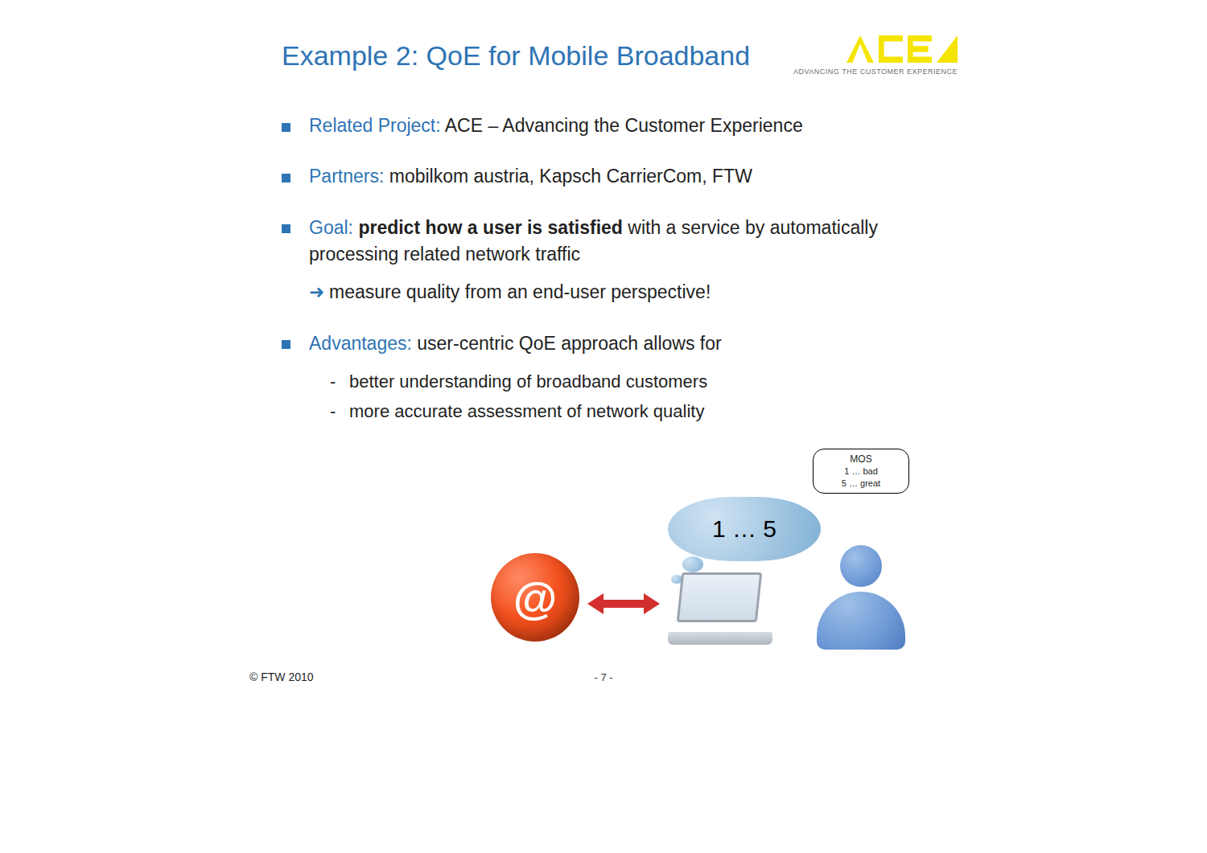Example 2: QoE for Mobile Broadband
ADVANCING THE CUSTOMER EXPERIENCE
Related Project: ACE – Advancing the Customer Experience
Partners: mobilkom austria, Kapsch CarrierCom, FTW
Goal: predict how a user is satisfied with a service by automatically processing related network traffic
➜measure quality from an end-user perspective!
Advantages: user-centric QoE approach allows for
better understanding of broadband customers
more accurate assessment of network quality
MOS
1 … bad
5 … great
1 … 5
@
© FTW 2010
- 7 -